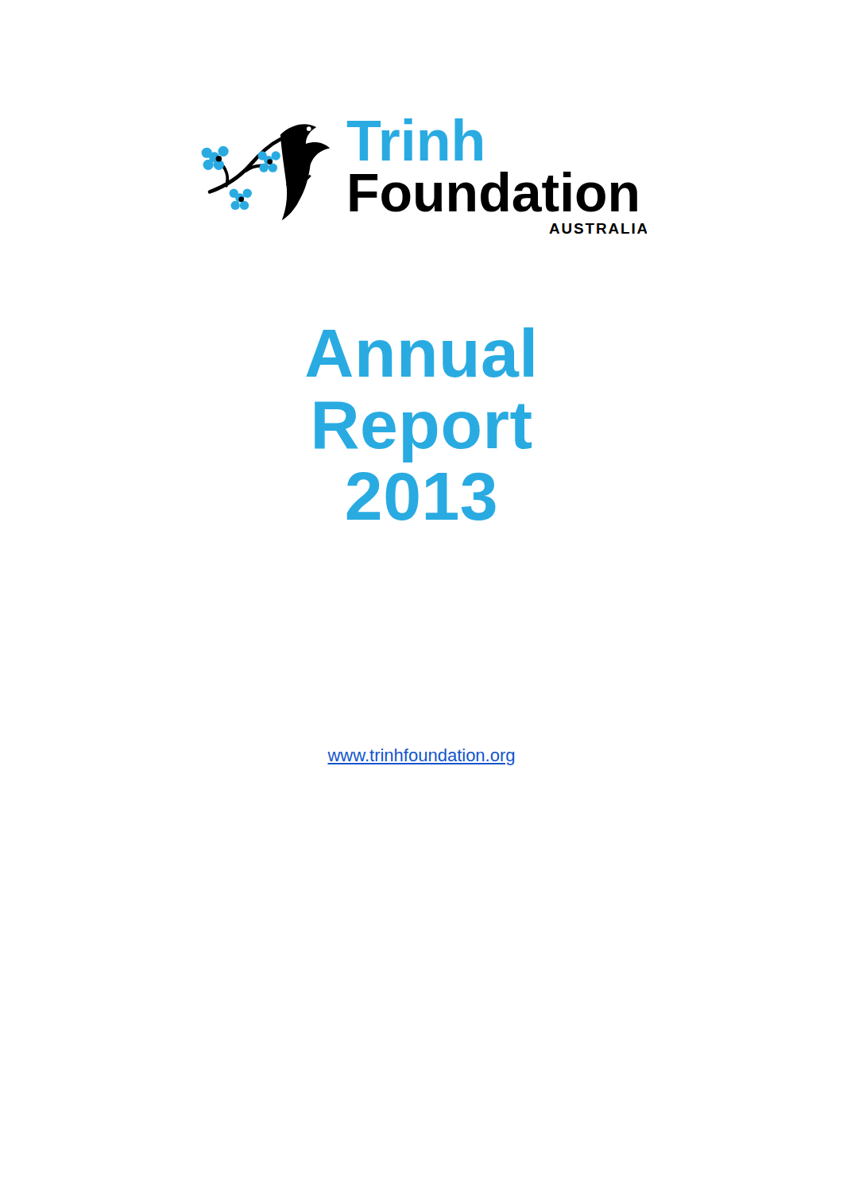Trinh Foundation AUSTRALIA
Annual Report 2013
www.trinhfoundation.org